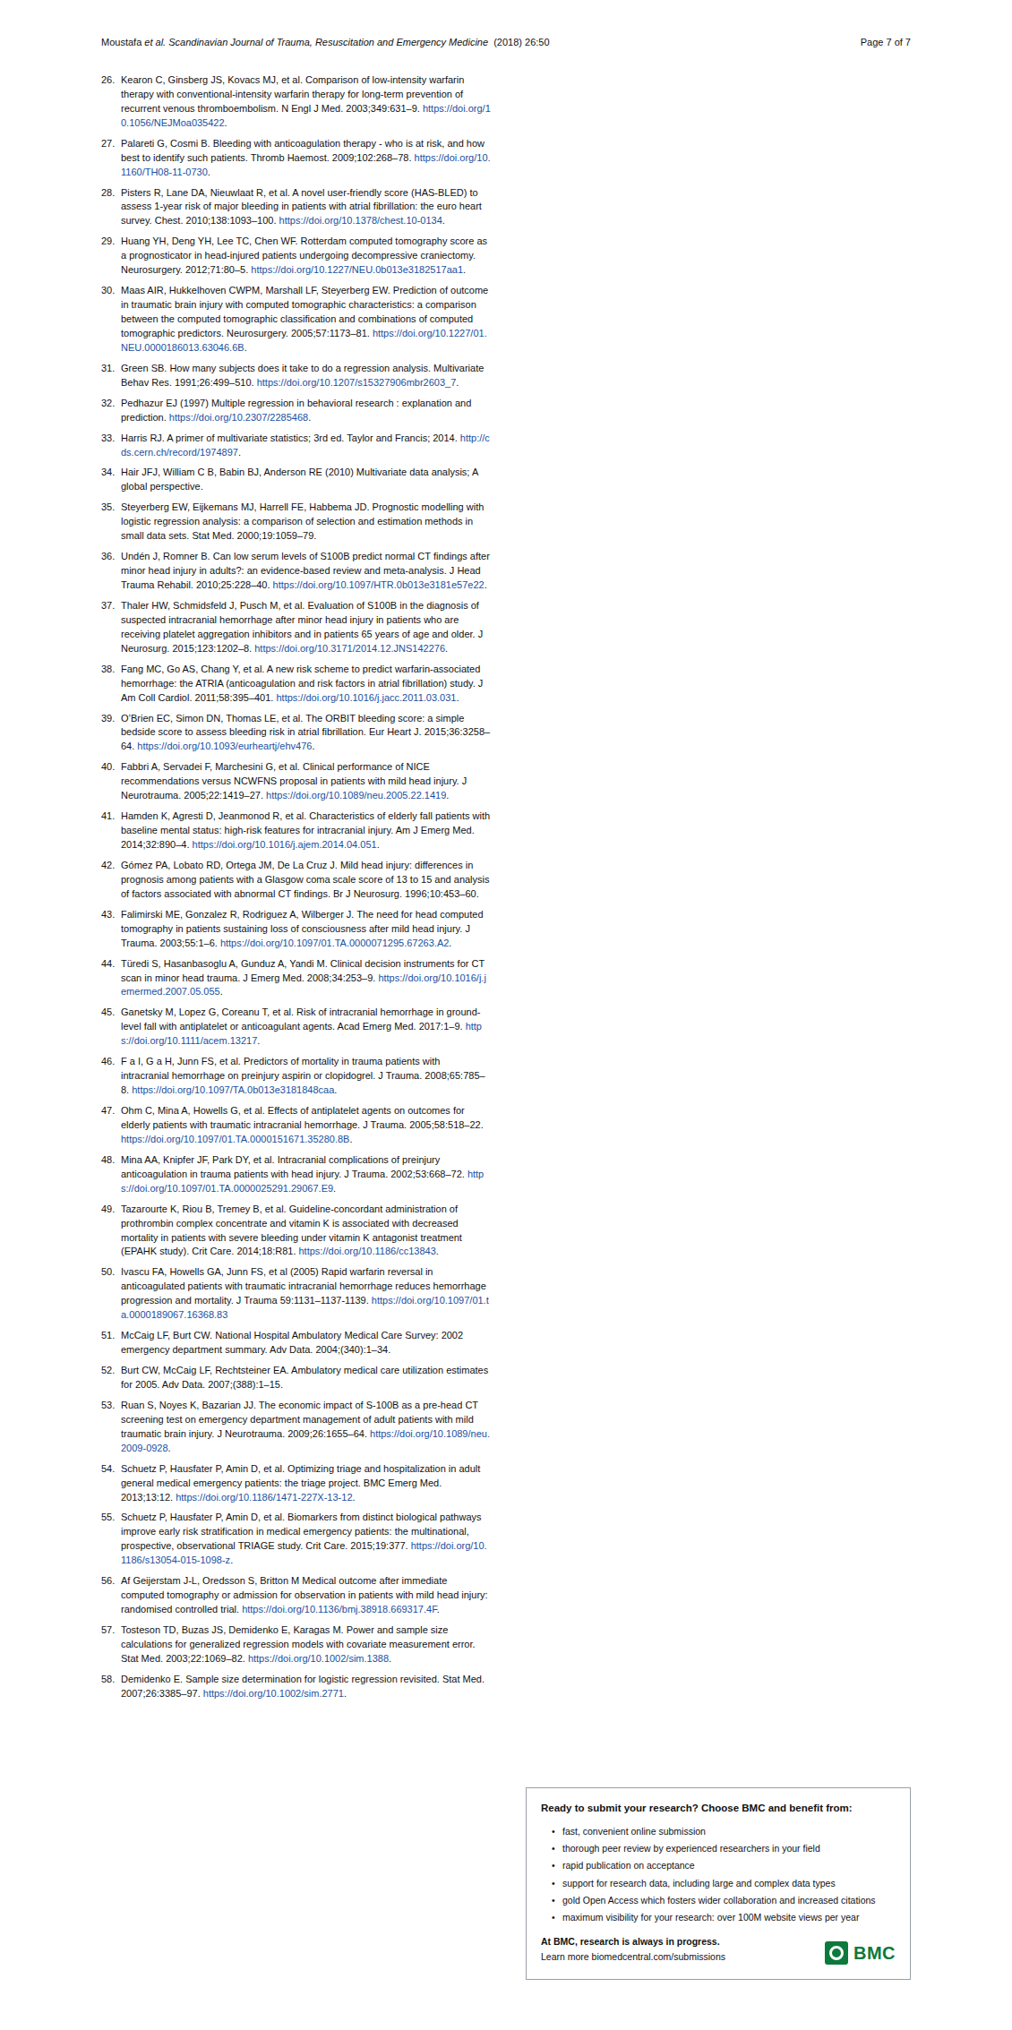Moustafa et al. Scandinavian Journal of Trauma, Resuscitation and Emergency Medicine (2018) 26:50
Page 7 of 7
Kearon C, Ginsberg JS, Kovacs MJ, et al. Comparison of low-intensity warfarin therapy with conventional-intensity warfarin therapy for long-term prevention of recurrent venous thromboembolism. N Engl J Med. 2003;349:631–9. https://doi.org/10.1056/NEJMoa035422.
Palareti G, Cosmi B. Bleeding with anticoagulation therapy - who is at risk, and how best to identify such patients. Thromb Haemost. 2009;102:268–78. https://doi.org/10.1160/TH08-11-0730.
Pisters R, Lane DA, Nieuwlaat R, et al. A novel user-friendly score (HAS-BLED) to assess 1-year risk of major bleeding in patients with atrial fibrillation: the euro heart survey. Chest. 2010;138:1093–100. https://doi.org/10.1378/chest.10-0134.
Huang YH, Deng YH, Lee TC, Chen WF. Rotterdam computed tomography score as a prognosticator in head-injured patients undergoing decompressive craniectomy. Neurosurgery. 2012;71:80–5. https://doi.org/10.1227/NEU.0b013e3182517aa1.
Maas AIR, Hukkelhoven CWPM, Marshall LF, Steyerberg EW. Prediction of outcome in traumatic brain injury with computed tomographic characteristics: a comparison between the computed tomographic classification and combinations of computed tomographic predictors. Neurosurgery. 2005;57:1173–81. https://doi.org/10.1227/01.NEU.0000186013.63046.6B.
Green SB. How many subjects does it take to do a regression analysis. Multivariate Behav Res. 1991;26:499–510. https://doi.org/10.1207/s15327906mbr2603_7.
Pedhazur EJ (1997) Multiple regression in behavioral research : explanation and prediction. https://doi.org/10.2307/2285468.
Harris RJ. A primer of multivariate statistics; 3rd ed. Taylor and Francis; 2014. http://cds.cern.ch/record/1974897.
Hair JFJ, William C B, Babin BJ, Anderson RE (2010) Multivariate data analysis; A global perspective.
Steyerberg EW, Eijkemans MJ, Harrell FE, Habbema JD. Prognostic modelling with logistic regression analysis: a comparison of selection and estimation methods in small data sets. Stat Med. 2000;19:1059–79.
Undén J, Romner B. Can low serum levels of S100B predict normal CT findings after minor head injury in adults?: an evidence-based review and meta-analysis. J Head Trauma Rehabil. 2010;25:228–40. https://doi.org/10.1097/HTR.0b013e3181e57e22.
Thaler HW, Schmidsfeld J, Pusch M, et al. Evaluation of S100B in the diagnosis of suspected intracranial hemorrhage after minor head injury in patients who are receiving platelet aggregation inhibitors and in patients 65 years of age and older. J Neurosurg. 2015;123:1202–8. https://doi.org/10.3171/2014.12.JNS142276.
Fang MC, Go AS, Chang Y, et al. A new risk scheme to predict warfarin-associated hemorrhage: the ATRIA (anticoagulation and risk factors in atrial fibrillation) study. J Am Coll Cardiol. 2011;58:395–401. https://doi.org/10.1016/j.jacc.2011.03.031.
O’Brien EC, Simon DN, Thomas LE, et al. The ORBIT bleeding score: a simple bedside score to assess bleeding risk in atrial fibrillation. Eur Heart J. 2015;36:3258–64. https://doi.org/10.1093/eurheartj/ehv476.
Fabbri A, Servadei F, Marchesini G, et al. Clinical performance of NICE recommendations versus NCWFNS proposal in patients with mild head injury. J Neurotrauma. 2005;22:1419–27. https://doi.org/10.1089/neu.2005.22.1419.
Hamden K, Agresti D, Jeanmonod R, et al. Characteristics of elderly fall patients with baseline mental status: high-risk features for intracranial injury. Am J Emerg Med. 2014;32:890–4. https://doi.org/10.1016/j.ajem.2014.04.051.
Gómez PA, Lobato RD, Ortega JM, De La Cruz J. Mild head injury: differences in prognosis among patients with a Glasgow coma scale score of 13 to 15 and analysis of factors associated with abnormal CT findings. Br J Neurosurg. 1996;10:453–60.
Falimirski ME, Gonzalez R, Rodriguez A, Wilberger J. The need for head computed tomography in patients sustaining loss of consciousness after mild head injury. J Trauma. 2003;55:1–6. https://doi.org/10.1097/01.TA.0000071295.67263.A2.
Türedi S, Hasanbasoglu A, Gunduz A, Yandi M. Clinical decision instruments for CT scan in minor head trauma. J Emerg Med. 2008;34:253–9. https://doi.org/10.1016/j.jemermed.2007.05.055.
Ganetsky M, Lopez G, Coreanu T, et al. Risk of intracranial hemorrhage in ground-level fall with antiplatelet or anticoagulant agents. Acad Emerg Med. 2017:1–9. https://doi.org/10.1111/acem.13217.
F a I, G a H, Junn FS, et al. Predictors of mortality in trauma patients with intracranial hemorrhage on preinjury aspirin or clopidogrel. J Trauma. 2008;65:785–8. https://doi.org/10.1097/TA.0b013e3181848caa.
Ohm C, Mina A, Howells G, et al. Effects of antiplatelet agents on outcomes for elderly patients with traumatic intracranial hemorrhage. J Trauma. 2005;58:518–22. https://doi.org/10.1097/01.TA.0000151671.35280.8B.
Mina AA, Knipfer JF, Park DY, et al. Intracranial complications of preinjury anticoagulation in trauma patients with head injury. J Trauma. 2002;53:668–72. https://doi.org/10.1097/01.TA.0000025291.29067.E9.
Tazarourte K, Riou B, Tremey B, et al. Guideline-concordant administration of prothrombin complex concentrate and vitamin K is associated with decreased mortality in patients with severe bleeding under vitamin K antagonist treatment (EPAHK study). Crit Care. 2014;18:R81. https://doi.org/10.1186/cc13843.
Ivascu FA, Howells GA, Junn FS, et al (2005) Rapid warfarin reversal in anticoagulated patients with traumatic intracranial hemorrhage reduces hemorrhage progression and mortality. J Trauma 59:1131–1137-1139. https://doi.org/10.1097/01.ta.0000189067.16368.83
McCaig LF, Burt CW. National Hospital Ambulatory Medical Care Survey: 2002 emergency department summary. Adv Data. 2004;(340):1–34.
Burt CW, McCaig LF, Rechtsteiner EA. Ambulatory medical care utilization estimates for 2005. Adv Data. 2007;(388):1–15.
Ruan S, Noyes K, Bazarian JJ. The economic impact of S-100B as a pre-head CT screening test on emergency department management of adult patients with mild traumatic brain injury. J Neurotrauma. 2009;26:1655–64. https://doi.org/10.1089/neu.2009-0928.
Schuetz P, Hausfater P, Amin D, et al. Optimizing triage and hospitalization in adult general medical emergency patients: the triage project. BMC Emerg Med. 2013;13:12. https://doi.org/10.1186/1471-227X-13-12.
Schuetz P, Hausfater P, Amin D, et al. Biomarkers from distinct biological pathways improve early risk stratification in medical emergency patients: the multinational, prospective, observational TRIAGE study. Crit Care. 2015;19:377. https://doi.org/10.1186/s13054-015-1098-z.
Af Geijerstam J-L, Oredsson S, Britton M Medical outcome after immediate computed tomography or admission for observation in patients with mild head injury: randomised controlled trial. https://doi.org/10.1136/bmj.38918.669317.4F.
Tosteson TD, Buzas JS, Demidenko E, Karagas M. Power and sample size calculations for generalized regression models with covariate measurement error. Stat Med. 2003;22:1069–82. https://doi.org/10.1002/sim.1388.
Demidenko E. Sample size determination for logistic regression revisited. Stat Med. 2007;26:3385–97. https://doi.org/10.1002/sim.2771.
Ready to submit your research? Choose BMC and benefit from:
fast, convenient online submission
thorough peer review by experienced researchers in your field
rapid publication on acceptance
support for research data, including large and complex data types
gold Open Access which fosters wider collaboration and increased citations
maximum visibility for your research: over 100M website views per year
At BMC, research is always in progress.
Learn more biomedcentral.com/submissions
BMC